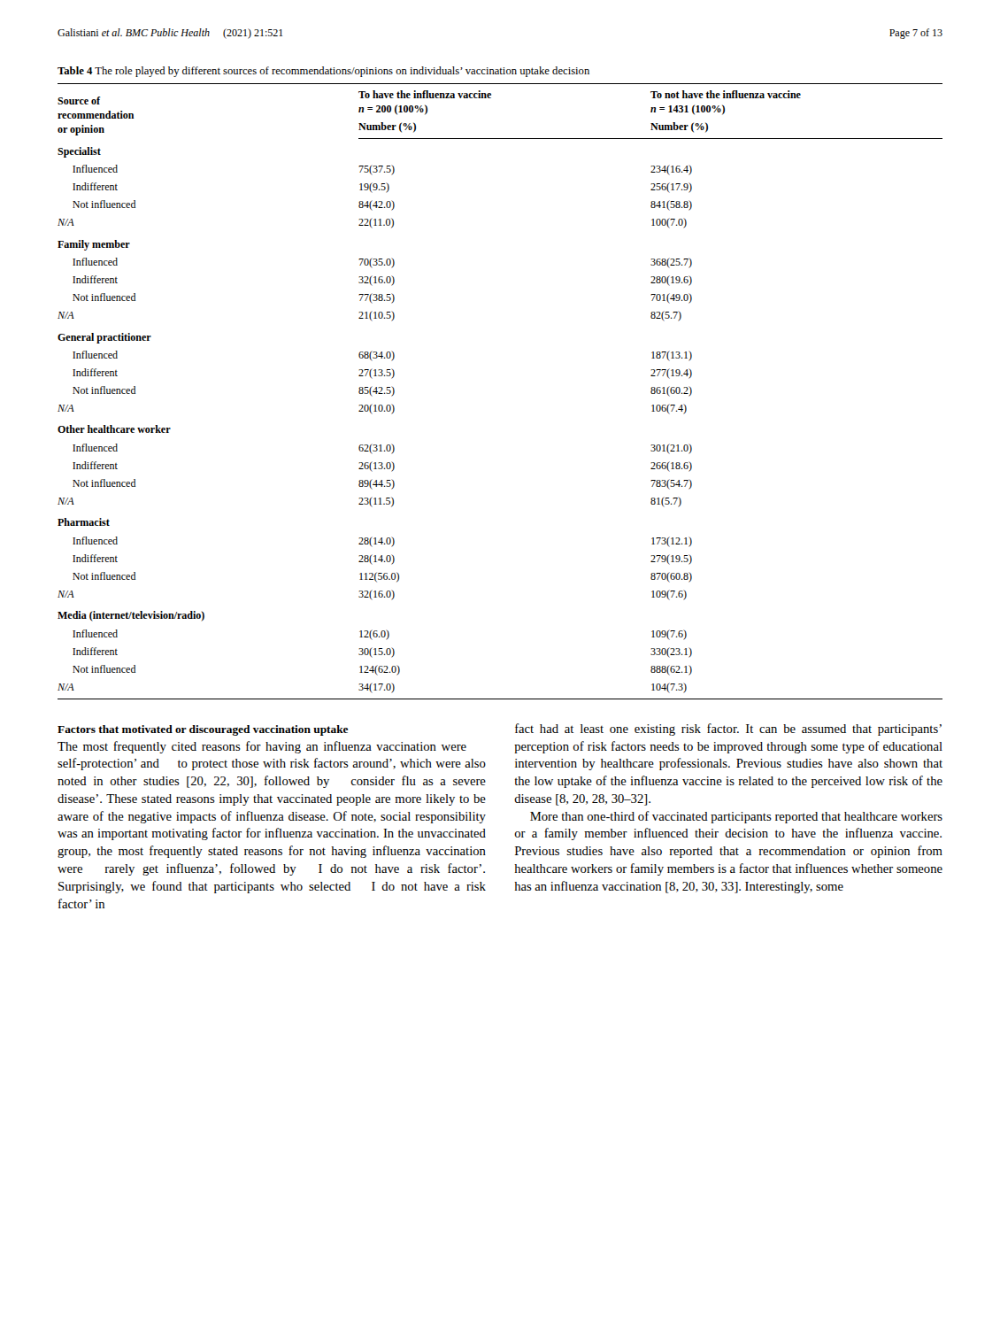Galistiani et al. BMC Public Health (2021) 21:521
Page 7 of 13
Table 4 The role played by different sources of recommendations/opinions on individuals’ vaccination uptake decision
| Source of recommendation or opinion | To have the influenza vaccine n = 200 (100%) | To not have the influenza vaccine n = 1431 (100%) |
| --- | --- | --- |
| Number (%) | Number (%) |
| Specialist |
| Influenced | 75(37.5) | 234(16.4) |
| Indifferent | 19(9.5) | 256(17.9) |
| Not influenced | 84(42.0) | 841(58.8) |
| N/A | 22(11.0) | 100(7.0) |
| Family member |
| Influenced | 70(35.0) | 368(25.7) |
| Indifferent | 32(16.0) | 280(19.6) |
| Not influenced | 77(38.5) | 701(49.0) |
| N/A | 21(10.5) | 82(5.7) |
| General practitioner |
| Influenced | 68(34.0) | 187(13.1) |
| Indifferent | 27(13.5) | 277(19.4) |
| Not influenced | 85(42.5) | 861(60.2) |
| N/A | 20(10.0) | 106(7.4) |
| Other healthcare worker |
| Influenced | 62(31.0) | 301(21.0) |
| Indifferent | 26(13.0) | 266(18.6) |
| Not influenced | 89(44.5) | 783(54.7) |
| N/A | 23(11.5) | 81(5.7) |
| Pharmacist |
| Influenced | 28(14.0) | 173(12.1) |
| Indifferent | 28(14.0) | 279(19.5) |
| Not influenced | 112(56.0) | 870(60.8) |
| N/A | 32(16.0) | 109(7.6) |
| Media (internet/television/radio) |
| Influenced | 12(6.0) | 109(7.6) |
| Indifferent | 30(15.0) | 330(23.1) |
| Not influenced | 124(62.0) | 888(62.1) |
| N/A | 34(17.0) | 104(7.3) |
Factors that motivated or discouraged vaccination uptake
The most frequently cited reasons for having an influenza vaccination were self-protection’ and to protect those with risk factors around’, which were also noted in other studies [20, 22, 30], followed by consider flu as a severe disease’. These stated reasons imply that vaccinated people are more likely to be aware of the negative impacts of influenza disease. Of note, social responsibility was an important motivating factor for influenza vaccination. In the unvaccinated group, the most frequently stated reasons for not having influenza vaccination were rarely get influenza’, followed by I do not have a risk factor’. Surprisingly, we found that participants who selected I do not have a risk factor’ in
fact had at least one existing risk factor. It can be assumed that participants’ perception of risk factors needs to be improved through some type of educational intervention by healthcare professionals. Previous studies have also shown that the low uptake of the influenza vaccine is related to the perceived low risk of the disease [8, 20, 28, 30–32].
More than one-third of vaccinated participants reported that healthcare workers or a family member influenced their decision to have the influenza vaccine. Previous studies have also reported that a recommendation or opinion from healthcare workers or family members is a factor that influences whether someone has an influenza vaccination [8, 20, 30, 33]. Interestingly, some